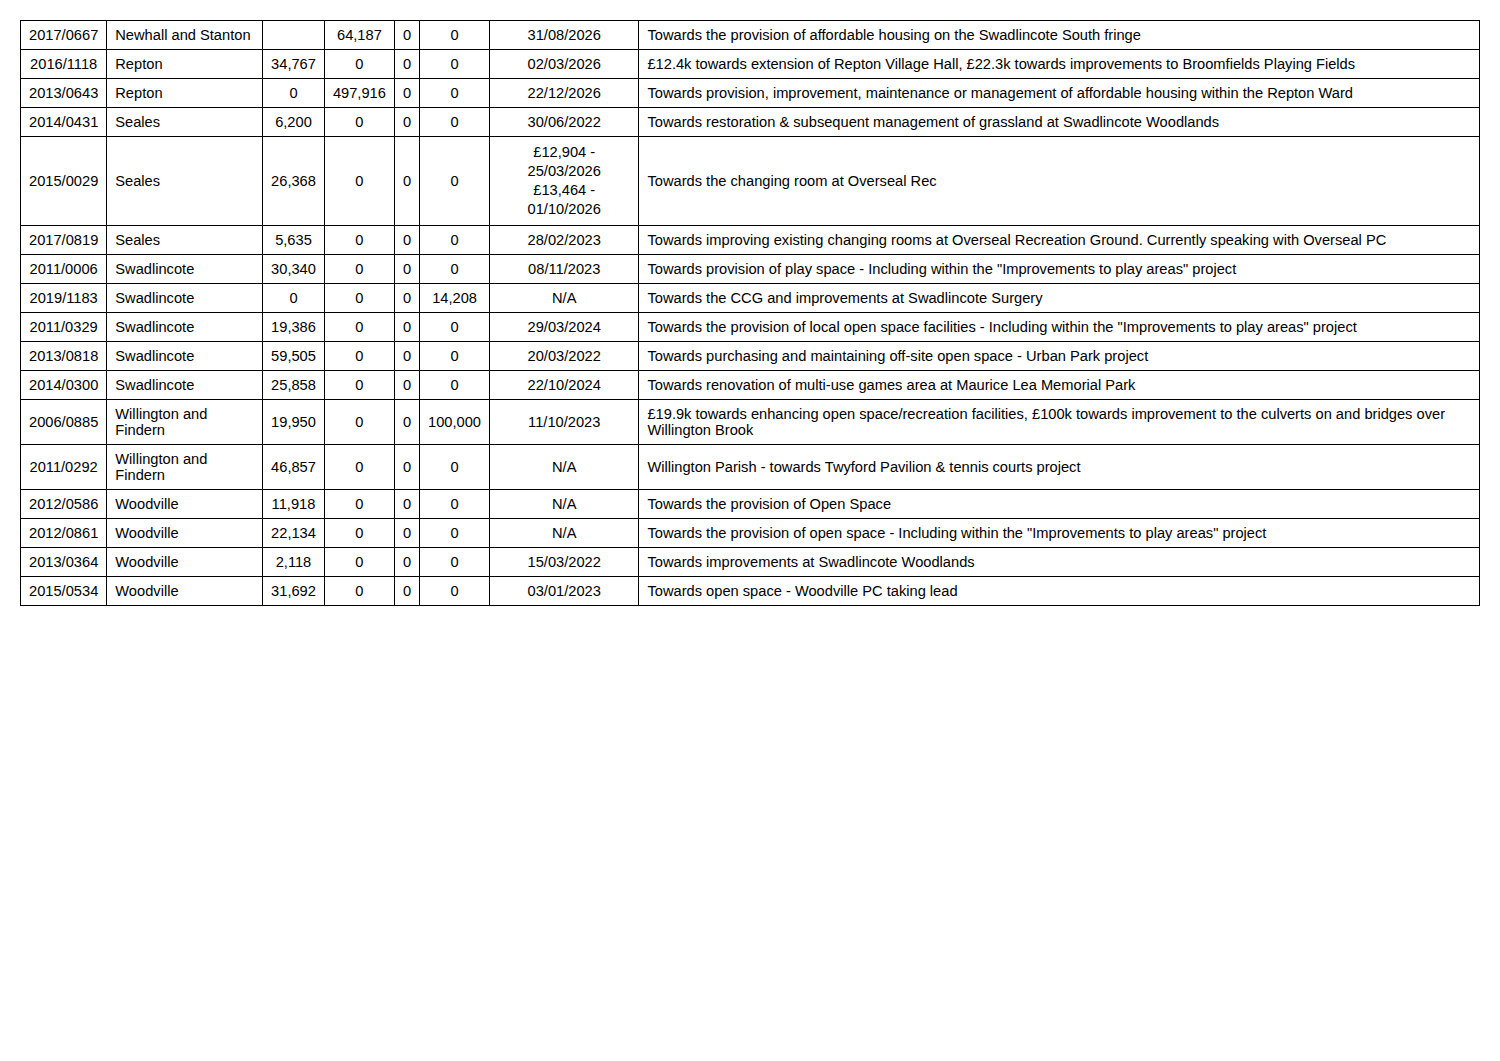| 2017/0667 | Newhall and Stanton | | 64,187 | 0 | 0 | 31/08/2026 | Towards the provision of affordable housing on the Swadlincote South fringe |
| 2016/1118 | Repton | 34,767 | 0 | 0 | 0 | 02/03/2026 | £12.4k towards extension of Repton Village Hall, £22.3k towards improvements to Broomfields Playing Fields |
| 2013/0643 | Repton | 0 | 497,916 | 0 | 0 | 22/12/2026 | Towards provision, improvement, maintenance or management of affordable housing within the Repton Ward |
| 2014/0431 | Seales | 6,200 | 0 | 0 | 0 | 30/06/2022 | Towards restoration & subsequent management of grassland at Swadlincote Woodlands |
| 2015/0029 | Seales | 26,368 | 0 | 0 | 0 | £12,904 - 25/03/2026 £13,464 - 01/10/2026 | Towards the changing room at Overseal Rec |
| 2017/0819 | Seales | 5,635 | 0 | 0 | 0 | 28/02/2023 | Towards improving existing changing rooms at Overseal Recreation Ground. Currently speaking with Overseal PC |
| 2011/0006 | Swadlincote | 30,340 | 0 | 0 | 0 | 08/11/2023 | Towards provision of play space - Including within the "Improvements to play areas" project |
| 2019/1183 | Swadlincote | 0 | 0 | 0 | 14,208 | N/A | Towards the CCG and improvements at Swadlincote Surgery |
| 2011/0329 | Swadlincote | 19,386 | 0 | 0 | 0 | 29/03/2024 | Towards the provision of local open space facilities - Including within the "Improvements to play areas" project |
| 2013/0818 | Swadlincote | 59,505 | 0 | 0 | 0 | 20/03/2022 | Towards purchasing and maintaining off-site open space - Urban Park project |
| 2014/0300 | Swadlincote | 25,858 | 0 | 0 | 0 | 22/10/2024 | Towards renovation of multi-use games area at Maurice Lea Memorial Park |
| 2006/0885 | Willington and Findern | 19,950 | 0 | 0 | 100,000 | 11/10/2023 | £19.9k towards enhancing open space/recreation facilities, £100k towards improvement to the culverts on and bridges over Willington Brook |
| 2011/0292 | Willington and Findern | 46,857 | 0 | 0 | 0 | N/A | Willington Parish - towards Twyford Pavilion & tennis courts project |
| 2012/0586 | Woodville | 11,918 | 0 | 0 | 0 | N/A | Towards the provision of Open Space |
| 2012/0861 | Woodville | 22,134 | 0 | 0 | 0 | N/A | Towards the provision of open space - Including within the "Improvements to play areas" project |
| 2013/0364 | Woodville | 2,118 | 0 | 0 | 0 | 15/03/2022 | Towards improvements at Swadlincote Woodlands |
| 2015/0534 | Woodville | 31,692 | 0 | 0 | 0 | 03/01/2023 | Towards open space - Woodville PC taking lead |